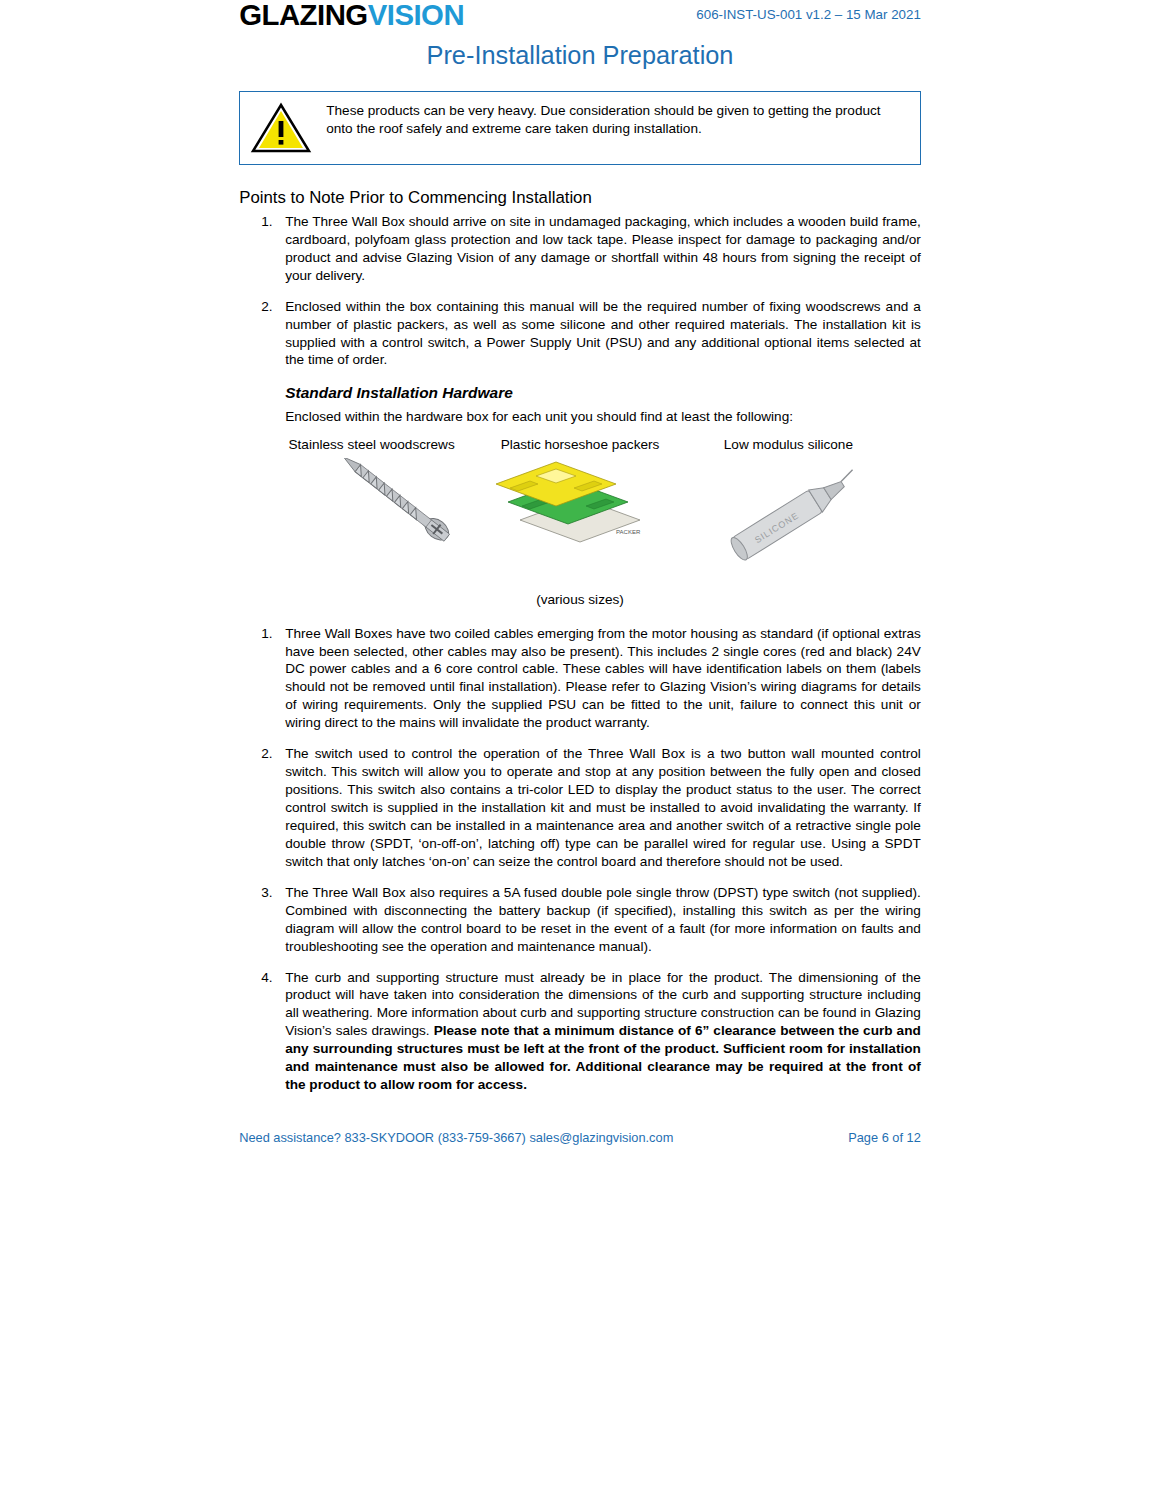GLAZING VISION
606-INST-US-001 v1.2 – 15 Mar 2021
Pre-Installation Preparation
These products can be very heavy. Due consideration should be given to getting the product onto the roof safely and extreme care taken during installation.
Points to Note Prior to Commencing Installation
The Three Wall Box should arrive on site in undamaged packaging, which includes a wooden build frame, cardboard, polyfoam glass protection and low tack tape. Please inspect for damage to packaging and/or product and advise Glazing Vision of any damage or shortfall within 48 hours from signing the receipt of your delivery.
Enclosed within the box containing this manual will be the required number of fixing woodscrews and a number of plastic packers, as well as some silicone and other required materials. The installation kit is supplied with a control switch, a Power Supply Unit (PSU) and any additional optional items selected at the time of order.
Standard Installation Hardware
Enclosed within the hardware box for each unit you should find at least the following:
Stainless steel woodscrews
Plastic horseshoe packers
PACKER
Low modulus silicone
SILICONE
(various sizes)
Three Wall Boxes have two coiled cables emerging from the motor housing as standard (if optional extras have been selected, other cables may also be present). This includes 2 single cores (red and black) 24V DC power cables and a 6 core control cable. These cables will have identification labels on them (labels should not be removed until final installation). Please refer to Glazing Vision’s wiring diagrams for details of wiring requirements. Only the supplied PSU can be fitted to the unit, failure to connect this unit or wiring direct to the mains will invalidate the product warranty.
The switch used to control the operation of the Three Wall Box is a two button wall mounted control switch. This switch will allow you to operate and stop at any position between the fully open and closed positions. This switch also contains a tri-color LED to display the product status to the user. The correct control switch is supplied in the installation kit and must be installed to avoid invalidating the warranty. If required, this switch can be installed in a maintenance area and another switch of a retractive single pole double throw (SPDT, ‘on-off-on’, latching off) type can be parallel wired for regular use. Using a SPDT switch that only latches ‘on-on’ can seize the control board and therefore should not be used.
The Three Wall Box also requires a 5A fused double pole single throw (DPST) type switch (not supplied). Combined with disconnecting the battery backup (if specified), installing this switch as per the wiring diagram will allow the control board to be reset in the event of a fault (for more information on faults and troubleshooting see the operation and maintenance manual).
The curb and supporting structure must already be in place for the product. The dimensioning of the product will have taken into consideration the dimensions of the curb and supporting structure including all weathering. More information about curb and supporting structure construction can be found in Glazing Vision’s sales drawings. Please note that a minimum distance of 6” clearance between the curb and any surrounding structures must be left at the front of the product. Sufficient room for installation and maintenance must also be allowed for. Additional clearance may be required at the front of the product to allow room for access.
Need assistance? 833-SKYDOOR (833-759-3667) sales@glazingvision.com
Page 6 of 12